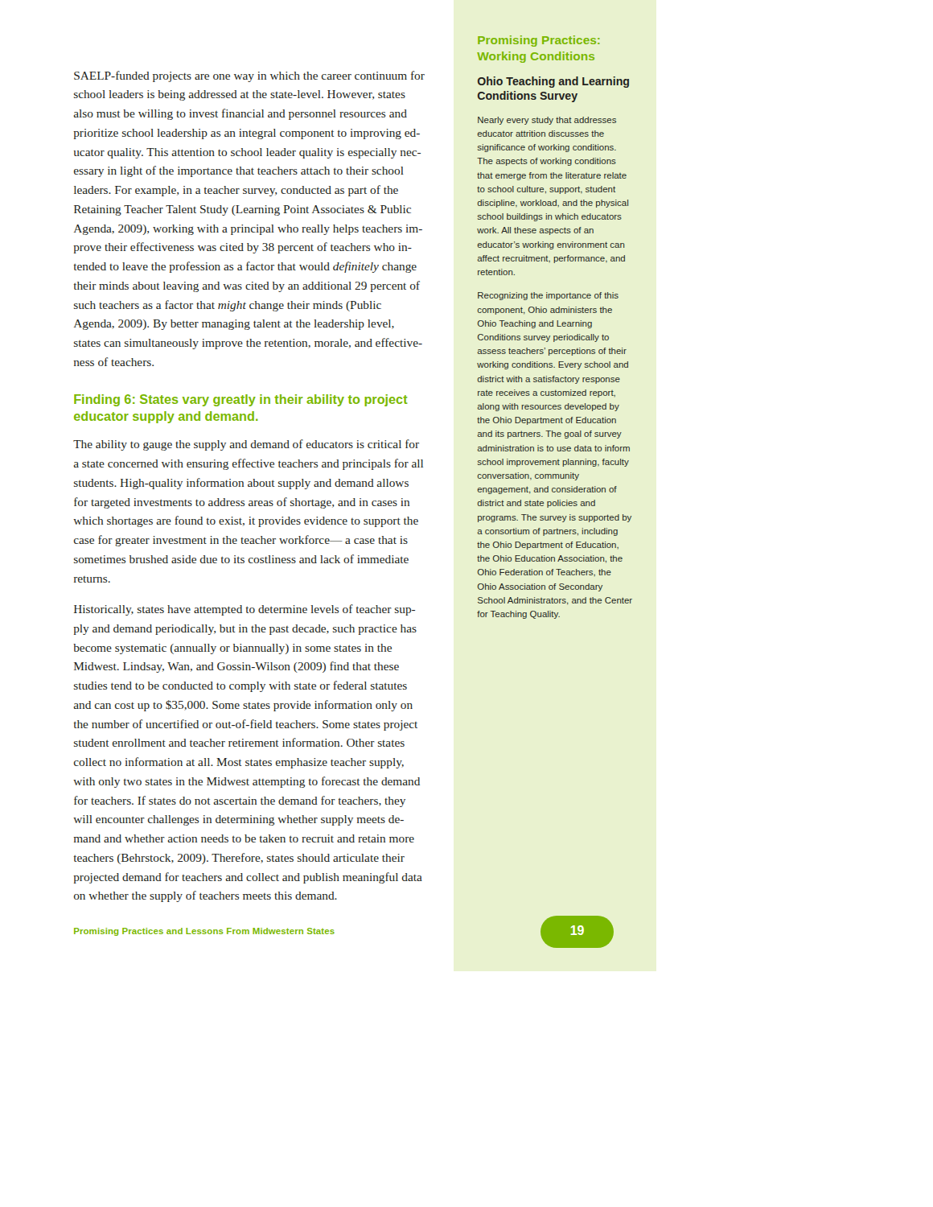SAELP-funded projects are one way in which the career continuum for school leaders is being addressed at the state-level. However, states also must be willing to invest financial and personnel resources and prioritize school leadership as an integral component to improving educator quality. This attention to school leader quality is especially necessary in light of the importance that teachers attach to their school leaders. For example, in a teacher survey, conducted as part of the Retaining Teacher Talent Study (Learning Point Associates & Public Agenda, 2009), working with a principal who really helps teachers improve their effectiveness was cited by 38 percent of teachers who intended to leave the profession as a factor that would definitely change their minds about leaving and was cited by an additional 29 percent of such teachers as a factor that might change their minds (Public Agenda, 2009). By better managing talent at the leadership level, states can simultaneously improve the retention, morale, and effectiveness of teachers.
Finding 6: States vary greatly in their ability to project educator supply and demand.
The ability to gauge the supply and demand of educators is critical for a state concerned with ensuring effective teachers and principals for all students. High-quality information about supply and demand allows for targeted investments to address areas of shortage, and in cases in which shortages are found to exist, it provides evidence to support the case for greater investment in the teacher workforce— a case that is sometimes brushed aside due to its costliness and lack of immediate returns.
Historically, states have attempted to determine levels of teacher supply and demand periodically, but in the past decade, such practice has become systematic (annually or biannually) in some states in the Midwest. Lindsay, Wan, and Gossin-Wilson (2009) find that these studies tend to be conducted to comply with state or federal statutes and can cost up to $35,000. Some states provide information only on the number of uncertified or out-of-field teachers. Some states project student enrollment and teacher retirement information. Other states collect no information at all. Most states emphasize teacher supply, with only two states in the Midwest attempting to forecast the demand for teachers. If states do not ascertain the demand for teachers, they will encounter challenges in determining whether supply meets demand and whether action needs to be taken to recruit and retain more teachers (Behrstock, 2009). Therefore, states should articulate their projected demand for teachers and collect and publish meaningful data on whether the supply of teachers meets this demand.
Promising Practices:
Working Conditions
Ohio Teaching and Learning Conditions Survey
Nearly every study that addresses educator attrition discusses the significance of working conditions. The aspects of working conditions that emerge from the literature relate to school culture, support, student discipline, workload, and the physical school buildings in which educators work. All these aspects of an educator’s working environment can affect recruitment, performance, and retention.
Recognizing the importance of this component, Ohio administers the Ohio Teaching and Learning Conditions survey periodically to assess teachers’ perceptions of their working conditions. Every school and district with a satisfactory response rate receives a customized report, along with resources developed by the Ohio Department of Education and its partners. The goal of survey administration is to use data to inform school improvement planning, faculty conversation, community engagement, and consideration of district and state policies and programs. The survey is supported by a consortium of partners, including the Ohio Department of Education, the Ohio Education Association, the Ohio Federation of Teachers, the Ohio Association of Secondary School Administrators, and the Center for Teaching Quality.
Promising Practices and Lessons From Midwestern States
19